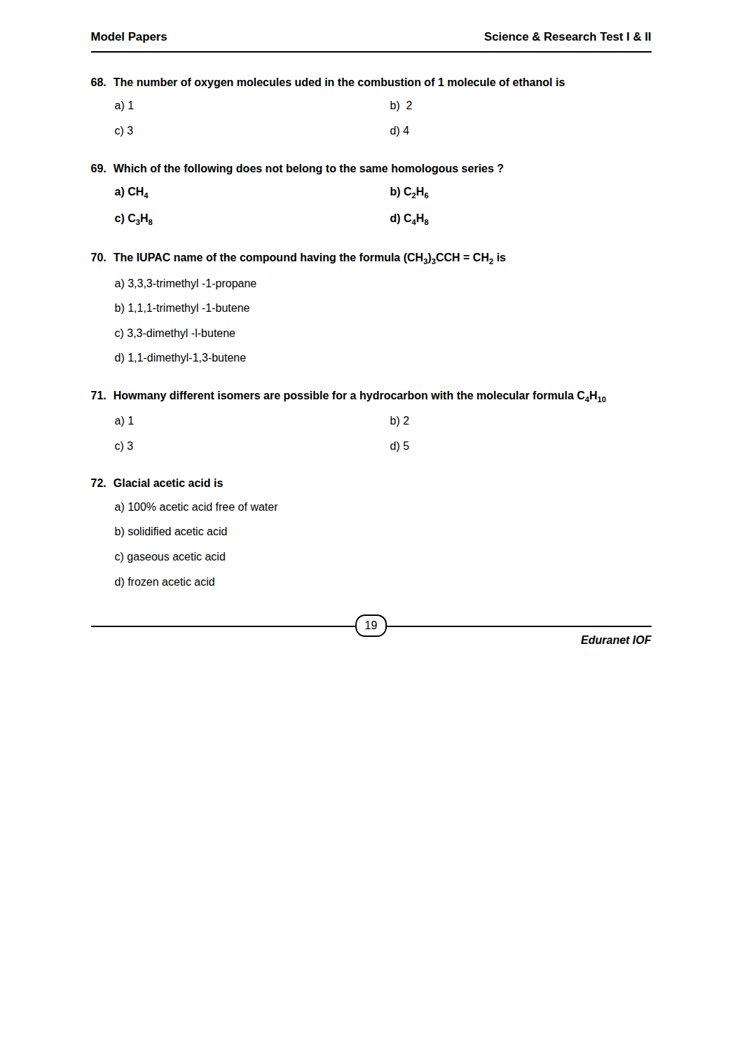Model Papers
Science & Research Test I & II
68. The number of oxygen molecules uded in the combustion of 1 molecule of ethanol is
a) 1
b) 2
c) 3
d) 4
69. Which of the following does not belong to the same homologous series ?
a) CH4
b) C2H6
c) C3H8
d) C4H8
70. The IUPAC name of the compound having the formula (CH3)3CCH = CH2 is
a) 3,3,3-trimethyl -1-propane
b) 1,1,1-trimethyl -1-butene
c) 3,3-dimethyl -l-butene
d) 1,1-dimethyl-1,3-butene
71. Howmany different isomers are possible for a hydrocarbon with the molecular formula C4H10
a) 1
b) 2
c) 3
d) 5
72. Glacial acetic acid is
a) 100% acetic acid free of water
b) solidified acetic acid
c) gaseous acetic acid
d) frozen acetic acid
19 Eduranet IOF